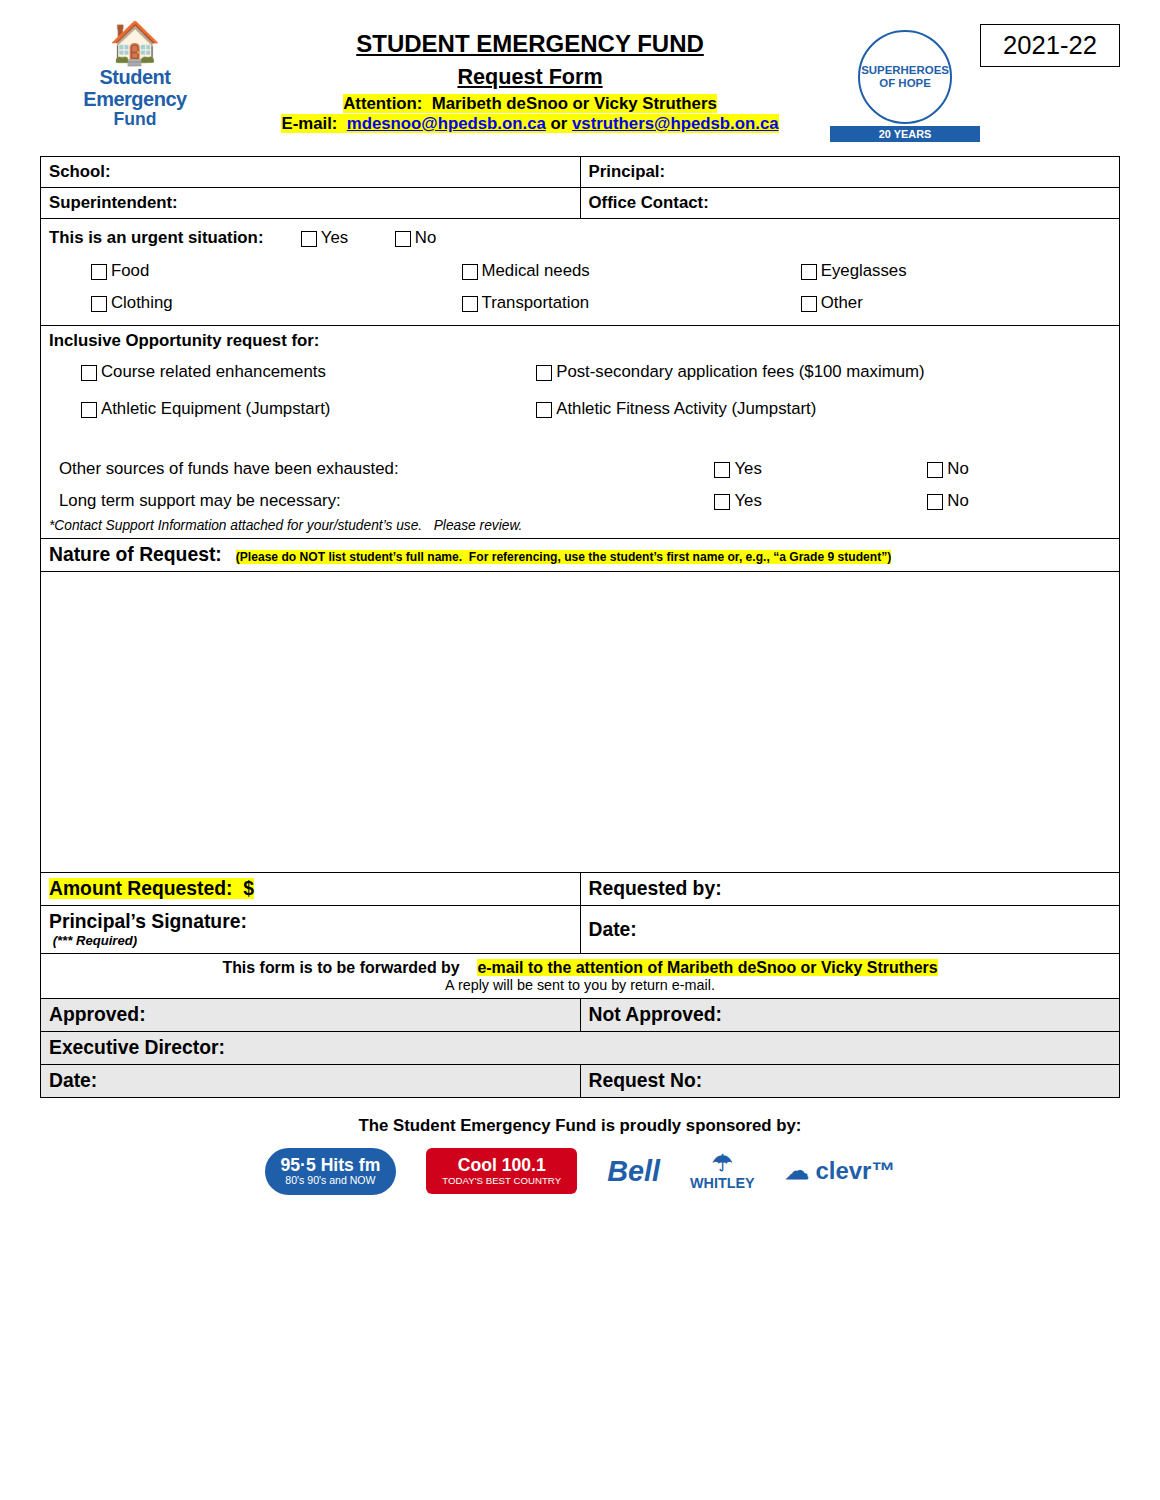2021-22
🏠
Student
Emergency
Fund
SUPERHEROES
OF HOPE
20 YEARS
STUDENT EMERGENCY FUND
Request Form
Attention: Maribeth deSnoo or Vicky Struthers
E-mail: mdesnoo@hpedsb.on.ca or vstruthers@hpedsb.on.ca
| School: | Principal: |
| Superintendent: | Office Contact: |
| This is an urgent situation : Yes No / Food / Medical needs / Eyeglasses / / Clothing / Transportation / Other / |
| Inclusive Opportunity request for: / Course related enhancements / Post-secondary application fees ($100 maximum) / / Athletic Equipment (Jumpstart) / Athletic Fitness Activity (Jumpstart) / / Other sources of funds have been exhausted: / Yes / No / / Long term support may be necessary: / Yes / No / *Contact Support Information attached for your/student’s use. Please review. |
| Nature of Request: (Please do NOT list student’s full name. For referencing, use the student’s first name or, e.g., “a Grade 9 student”) |
| Amount Requested: $ | Requested by: |
| Principal’s Signature: (*** Required) | Date: |
| This form is to be forwarded by e-mail to the attention of Maribeth deSnoo or Vicky Struthers A reply will be sent to you by return e-mail. |
| Approved: | Not Approved: |
| Executive Director: |
| Date: | Request No: |
The Student Emergency Fund is proudly sponsored by:
95·5 Hits fm80's 90's and NOW
Cool 100.1TODAY'S BEST COUNTRY
Bell
☂WHITLEY
☁ clevr™